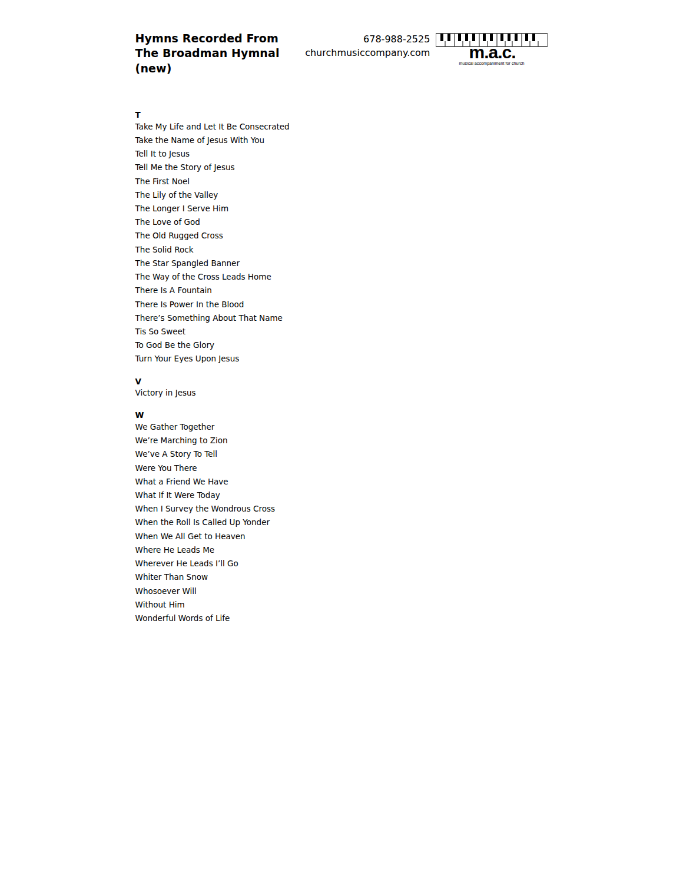Hymns Recorded From
The Broadman Hymnal (new)
678-988-2525
churchmusiccompany.com
m.a.c. musical accompaniment for church
T
Take My Life and Let It Be Consecrated
Take the Name of Jesus With You
Tell It to Jesus
Tell Me the Story of Jesus
The First Noel
The Lily of the Valley
The Longer I Serve Him
The Love of God
The Old Rugged Cross
The Solid Rock
The Star Spangled Banner
The Way of the Cross Leads Home
There Is A Fountain
There Is Power In the Blood
There’s Something About That Name
Tis So Sweet
To God Be the Glory
Turn Your Eyes Upon Jesus
V
Victory in Jesus
W
We Gather Together
We’re Marching to Zion
We’ve A Story To Tell
Were You There
What a Friend We Have
What If It Were Today
When I Survey the Wondrous Cross
When the Roll Is Called Up Yonder
When We All Get to Heaven
Where He Leads Me
Wherever He Leads I’ll Go
Whiter Than Snow
Whosoever Will
Without Him
Wonderful Words of Life